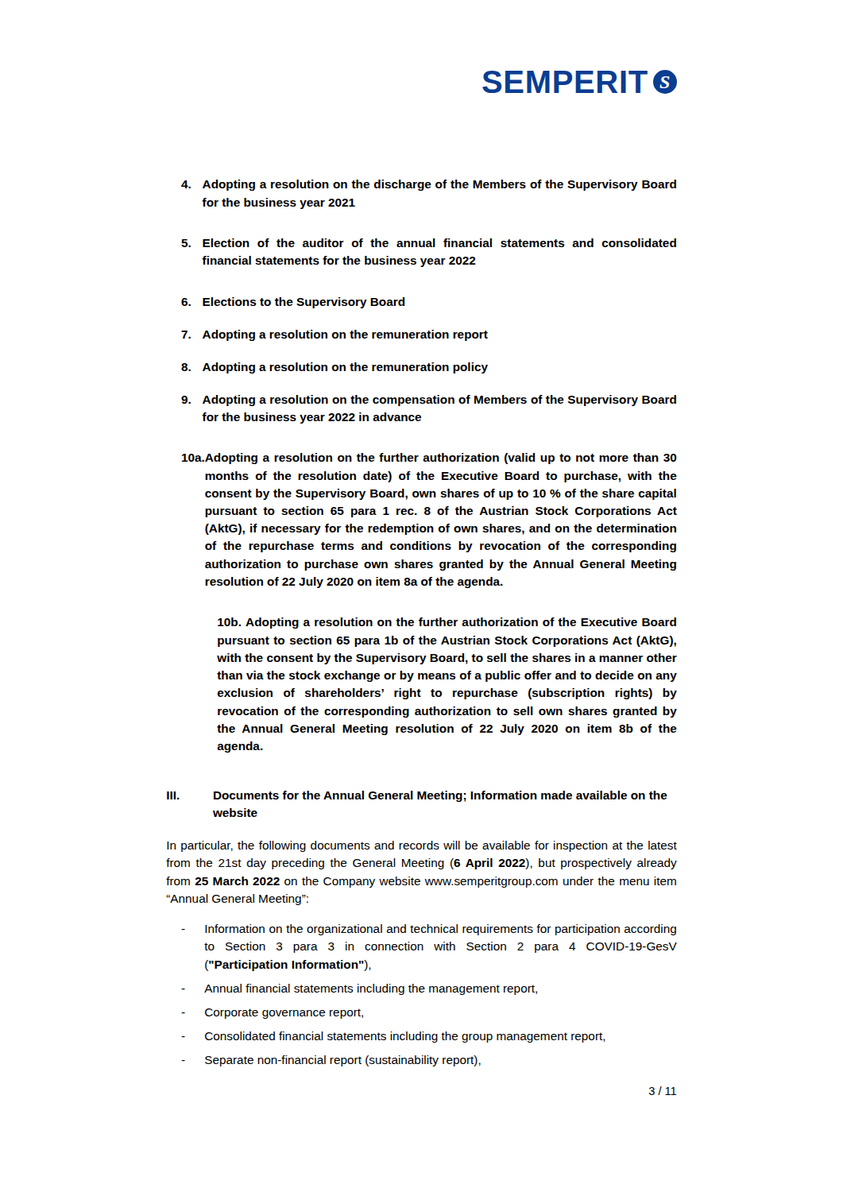SEMPERIT S
4. Adopting a resolution on the discharge of the Members of the Supervisory Board for the business year 2021
5. Election of the auditor of the annual financial statements and consolidated financial statements for the business year 2022
6. Elections to the Supervisory Board
7. Adopting a resolution on the remuneration report
8. Adopting a resolution on the remuneration policy
9. Adopting a resolution on the compensation of Members of the Supervisory Board for the business year 2022 in advance
10a. Adopting a resolution on the further authorization (valid up to not more than 30 months of the resolution date) of the Executive Board to purchase, with the consent by the Supervisory Board, own shares of up to 10 % of the share capital pursuant to section 65 para 1 rec. 8 of the Austrian Stock Corporations Act (AktG), if necessary for the redemption of own shares, and on the determination of the repurchase terms and conditions by revocation of the corresponding authorization to purchase own shares granted by the Annual General Meeting resolution of 22 July 2020 on item 8a of the agenda.
10b. Adopting a resolution on the further authorization of the Executive Board pursuant to section 65 para 1b of the Austrian Stock Corporations Act (AktG), with the consent by the Supervisory Board, to sell the shares in a manner other than via the stock exchange or by means of a public offer and to decide on any exclusion of shareholders’ right to repurchase (subscription rights) by revocation of the corresponding authorization to sell own shares granted by the Annual General Meeting resolution of 22 July 2020 on item 8b of the agenda.
III. Documents for the Annual General Meeting; Information made available on the website
In particular, the following documents and records will be available for inspection at the latest from the 21st day preceding the General Meeting (6 April 2022), but prospectively already from 25 March 2022 on the Company website www.semperitgroup.com under the menu item “Annual General Meeting”:
Information on the organizational and technical requirements for participation according to Section 3 para 3 in connection with Section 2 para 4 COVID-19-GesV ("Participation Information"),
Annual financial statements including the management report,
Corporate governance report,
Consolidated financial statements including the group management report,
Separate non-financial report (sustainability report),
3 / 11